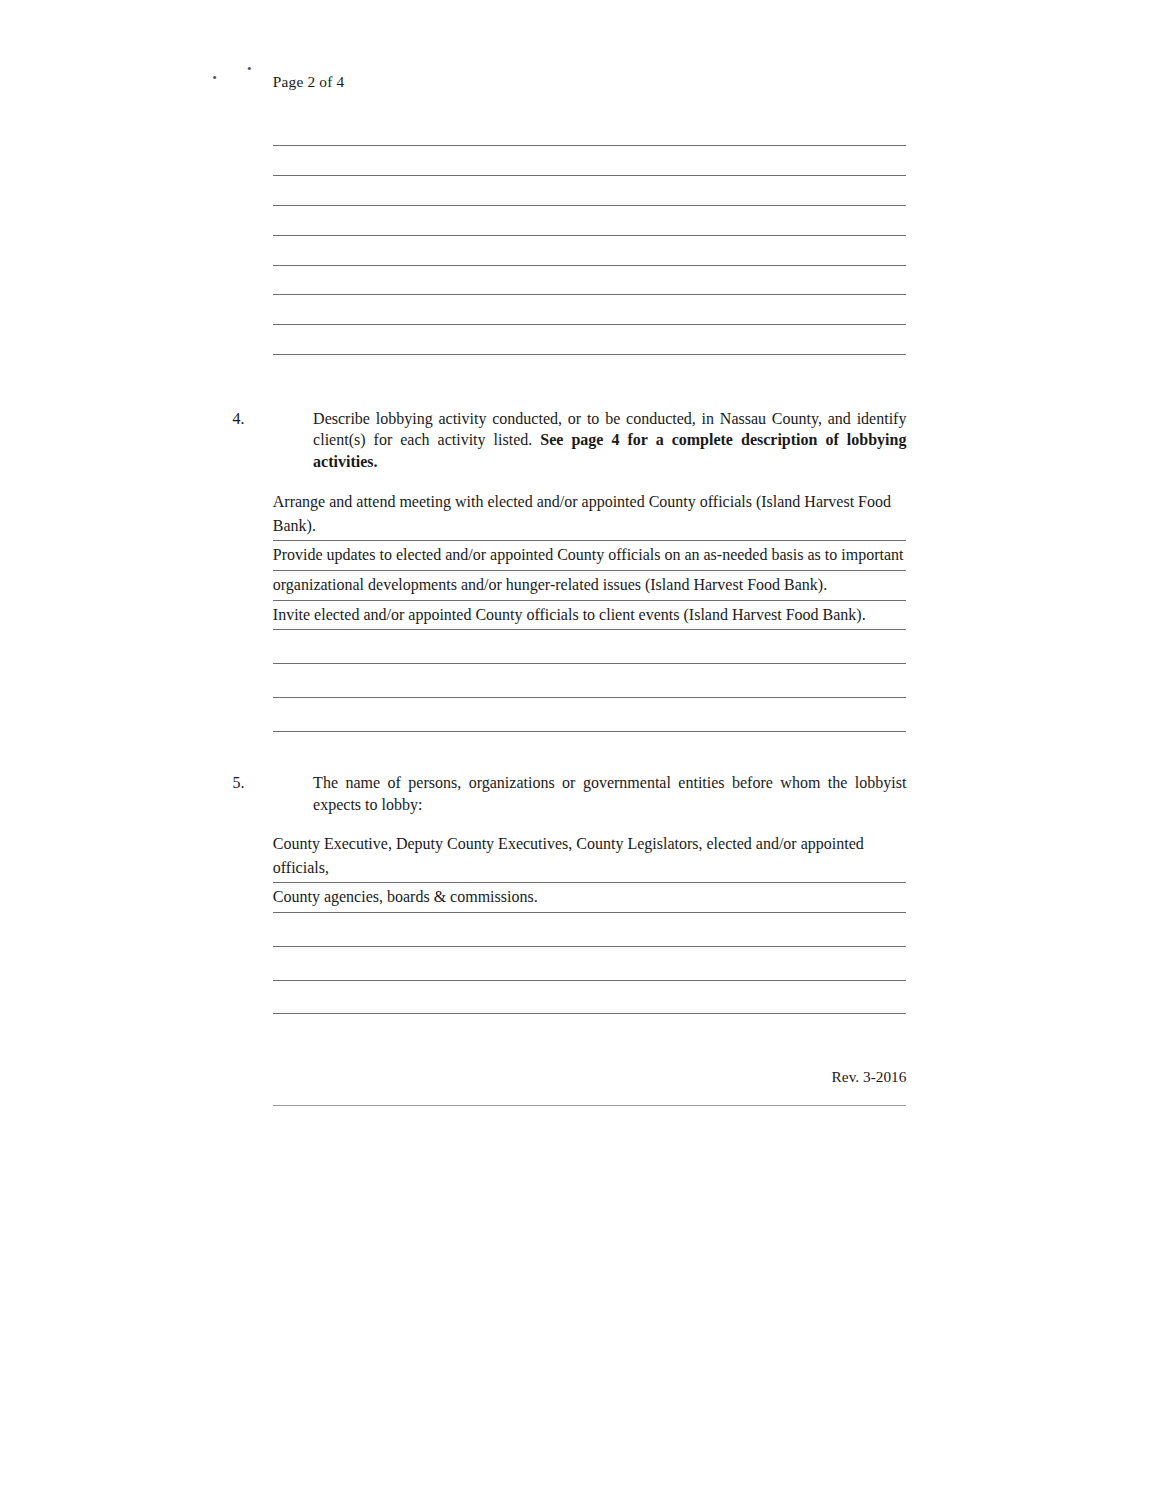• •
Page 2 of 4
4. Describe lobbying activity conducted, or to be conducted, in Nassau County, and identify client(s) for each activity listed. See page 4 for a complete description of lobbying activities.
Arrange and attend meeting with elected and/or appointed County officials (Island Harvest Food Bank).
Provide updates to elected and/or appointed County officials on an as-needed basis as to important
organizational developments and/or hunger-related issues (Island Harvest Food Bank).
Invite elected and/or appointed County officials to client events (Island Harvest Food Bank).
5. The name of persons, organizations or governmental entities before whom the lobbyist expects to lobby:
County Executive, Deputy County Executives, County Legislators, elected and/or appointed officials,
County agencies, boards & commissions.
Rev. 3-2016